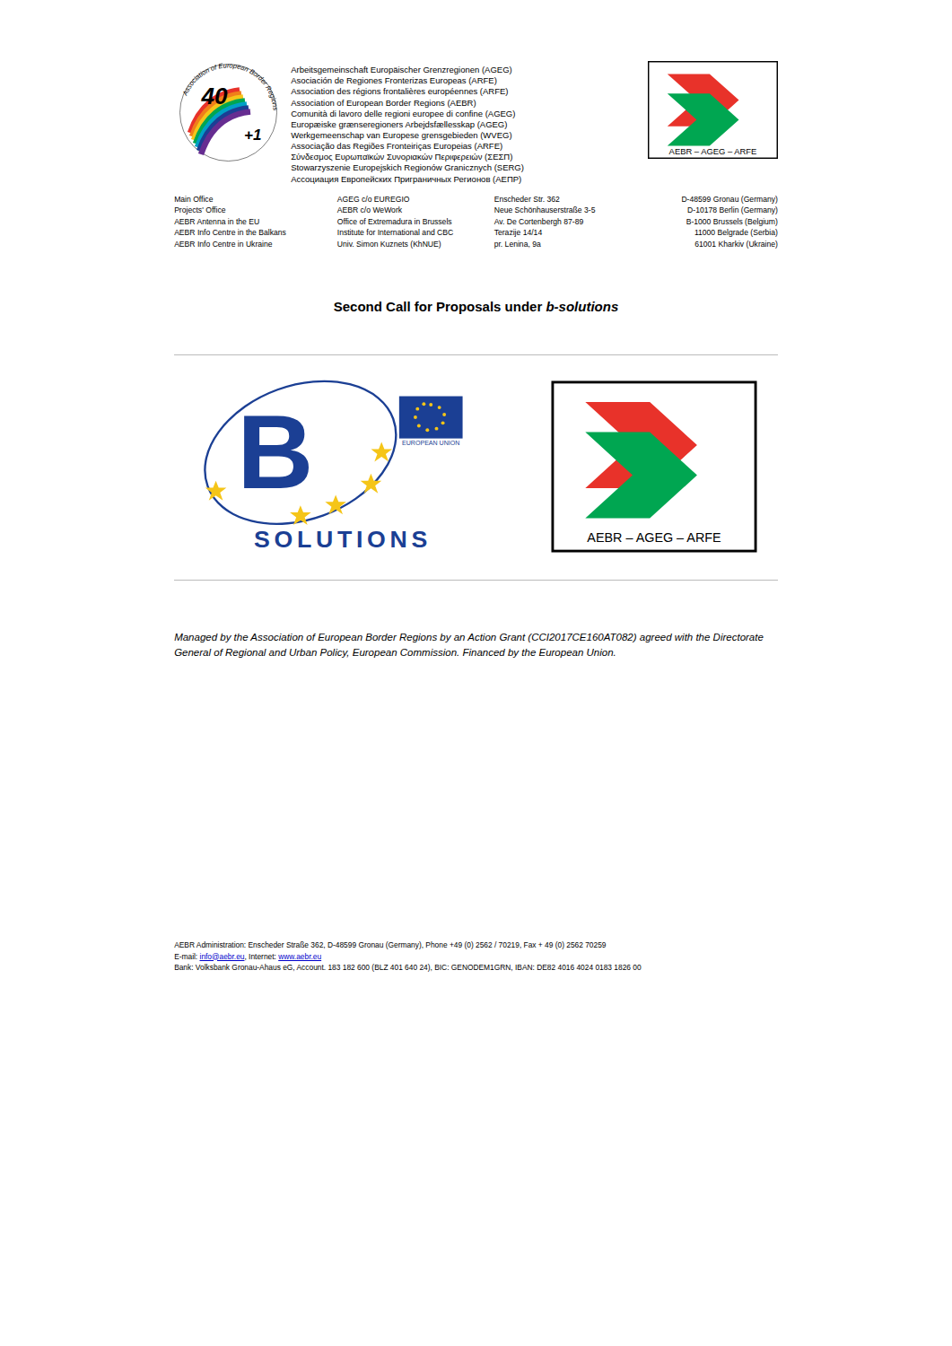Arbeitsgemeinschaft Europäischer Grenzregionen (AGEG)
Asociación de Regiones Fronterizas Europeas (ARFE)
Association des régions frontalières européennes (ARFE)
Association of European Border Regions (AEBR)
Comunità di lavoro delle regioni europee di confine (AGEG)
Europæiske grænseregioners Arbejdsfællesskap (AGEG)
Werkgemeenschap van Europese grensgebieden (WVEG)
Associação das Regiões Fronteiriças Europeias (ARFE)
Σύνδεσμος Ευρωπαϊκών Συνοριακών Περιφερειών (ΣΕΣΠ)
Stowarzyszenie Europejskich Regionów Granicznych (SERG)
Ассоциация Европейских Приграничных Регионов (АЕПР)
| Main Office | AGEG c/o EUREGIO | Enscheder Str. 362 | D-48599 Gronau (Germany) |
| Projects' Office | AEBR c/o WeWork | Neue Schönhauserstraße 3-5 | D-10178 Berlin (Germany) |
| AEBR Antenna in the EU | Office of Extremadura in Brussels | Av. De Cortenbergh 87-89 | B-1000 Brussels (Belgium) |
| AEBR Info Centre in the Balkans | Institute for International and CBC | Terazije 14/14 | 11000 Belgrade (Serbia) |
| AEBR Info Centre in Ukraine | Univ. Simon Kuznets (KhNUE) | pr. Lenina, 9a | 61001 Kharkiv (Ukraine) |
Second Call for Proposals under b-solutions
Managed by the Association of European Border Regions by an Action Grant (CCI2017CE160AT082) agreed with the Directorate General of Regional and Urban Policy, European Commission. Financed by the European Union.
AEBR Administration: Enscheder Straße 362, D-48599 Gronau (Germany), Phone +49 (0) 2562 / 70219, Fax + 49 (0) 2562 70259
E-mail: info@aebr.eu, Internet: www.aebr.eu
Bank: Volksbank Gronau-Ahaus eG, Account. 183 182 600 (BLZ 401 640 24), BIC: GENODEM1GRN, IBAN: DE82 4016 4024 0183 1826 00